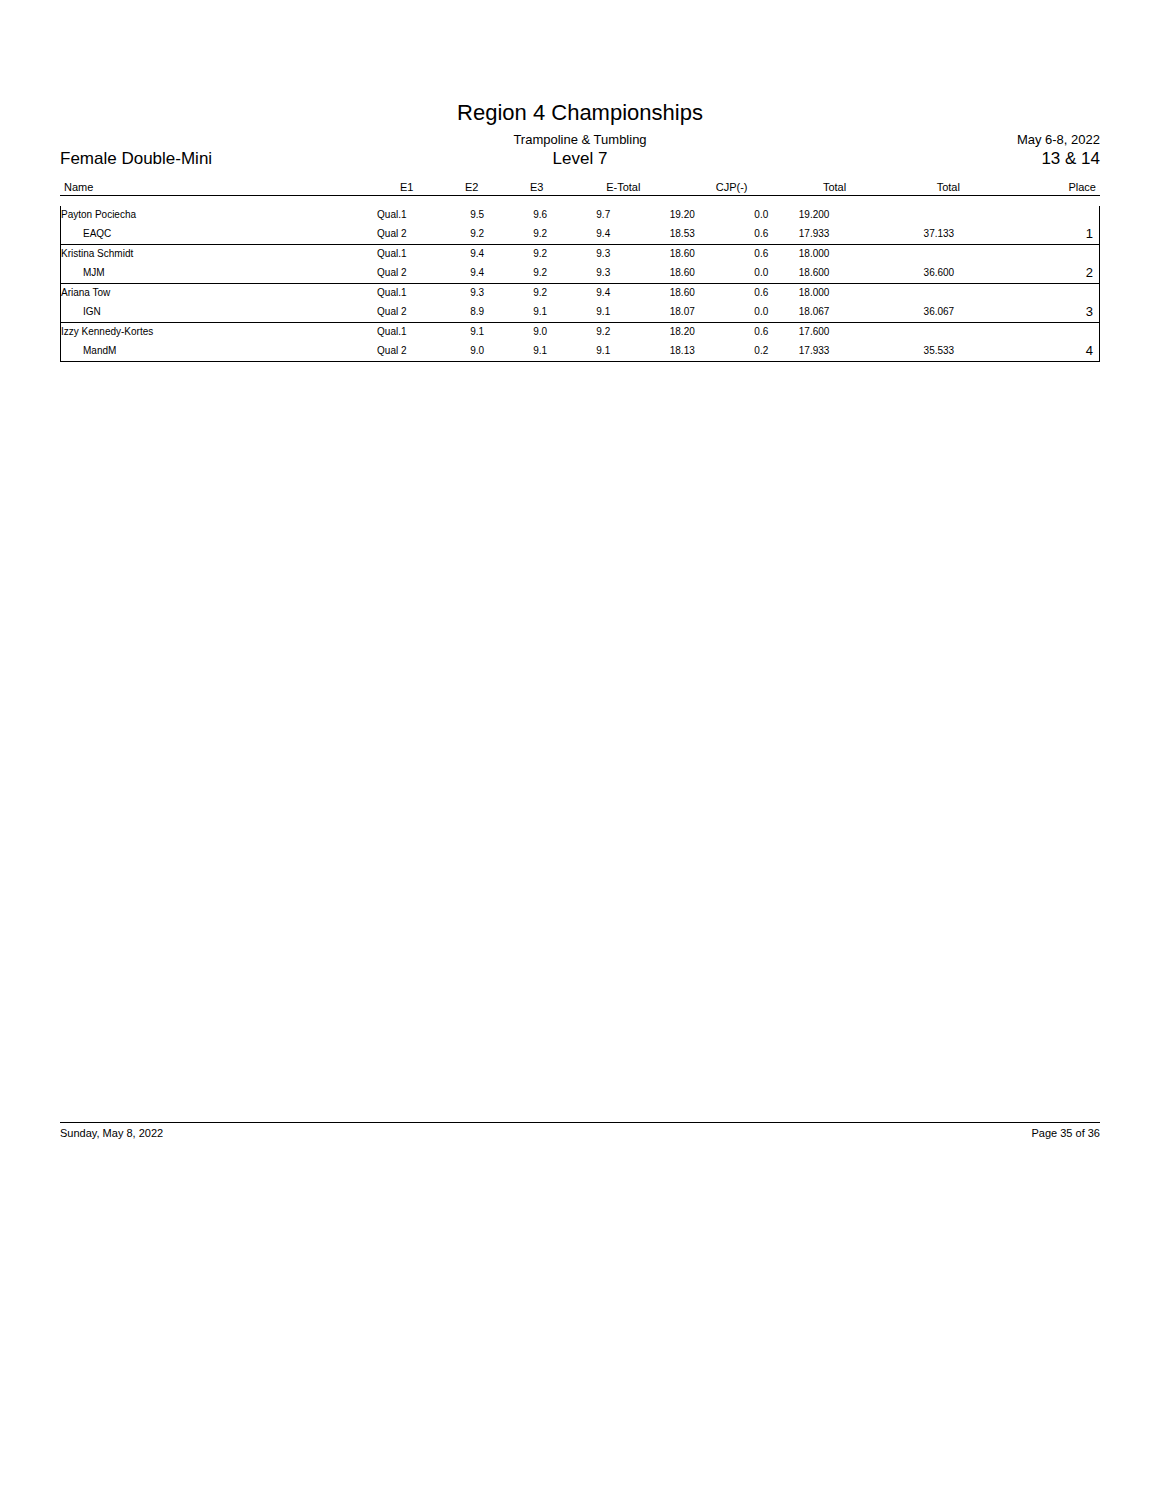Region 4 Championships
Trampoline & Tumbling
May 6-8, 2022
Female Double-Mini
Level 7
13 & 14
| Name | | E1 | E2 | E3 | E-Total | CJP(-) | Total | Total | Place |
| --- | --- | --- | --- | --- | --- | --- | --- | --- | --- |
| Payton Pociecha | Qual.1 | 9.5 | 9.6 | 9.7 | 19.20 | 0.0 | 19.200 | | |
| EAQC | Qual 2 | 9.2 | 9.2 | 9.4 | 18.53 | 0.6 | 17.933 | 37.133 | 1 |
| Kristina Schmidt | Qual.1 | 9.4 | 9.2 | 9.3 | 18.60 | 0.6 | 18.000 | | |
| MJM | Qual 2 | 9.4 | 9.2 | 9.3 | 18.60 | 0.0 | 18.600 | 36.600 | 2 |
| Ariana Tow | Qual.1 | 9.3 | 9.2 | 9.4 | 18.60 | 0.6 | 18.000 | | |
| IGN | Qual 2 | 8.9 | 9.1 | 9.1 | 18.07 | 0.0 | 18.067 | 36.067 | 3 |
| Izzy Kennedy-Kortes | Qual.1 | 9.1 | 9.0 | 9.2 | 18.20 | 0.6 | 17.600 | | |
| MandM | Qual 2 | 9.0 | 9.1 | 9.1 | 18.13 | 0.2 | 17.933 | 35.533 | 4 |
Sunday, May 8, 2022
Page 35 of 36